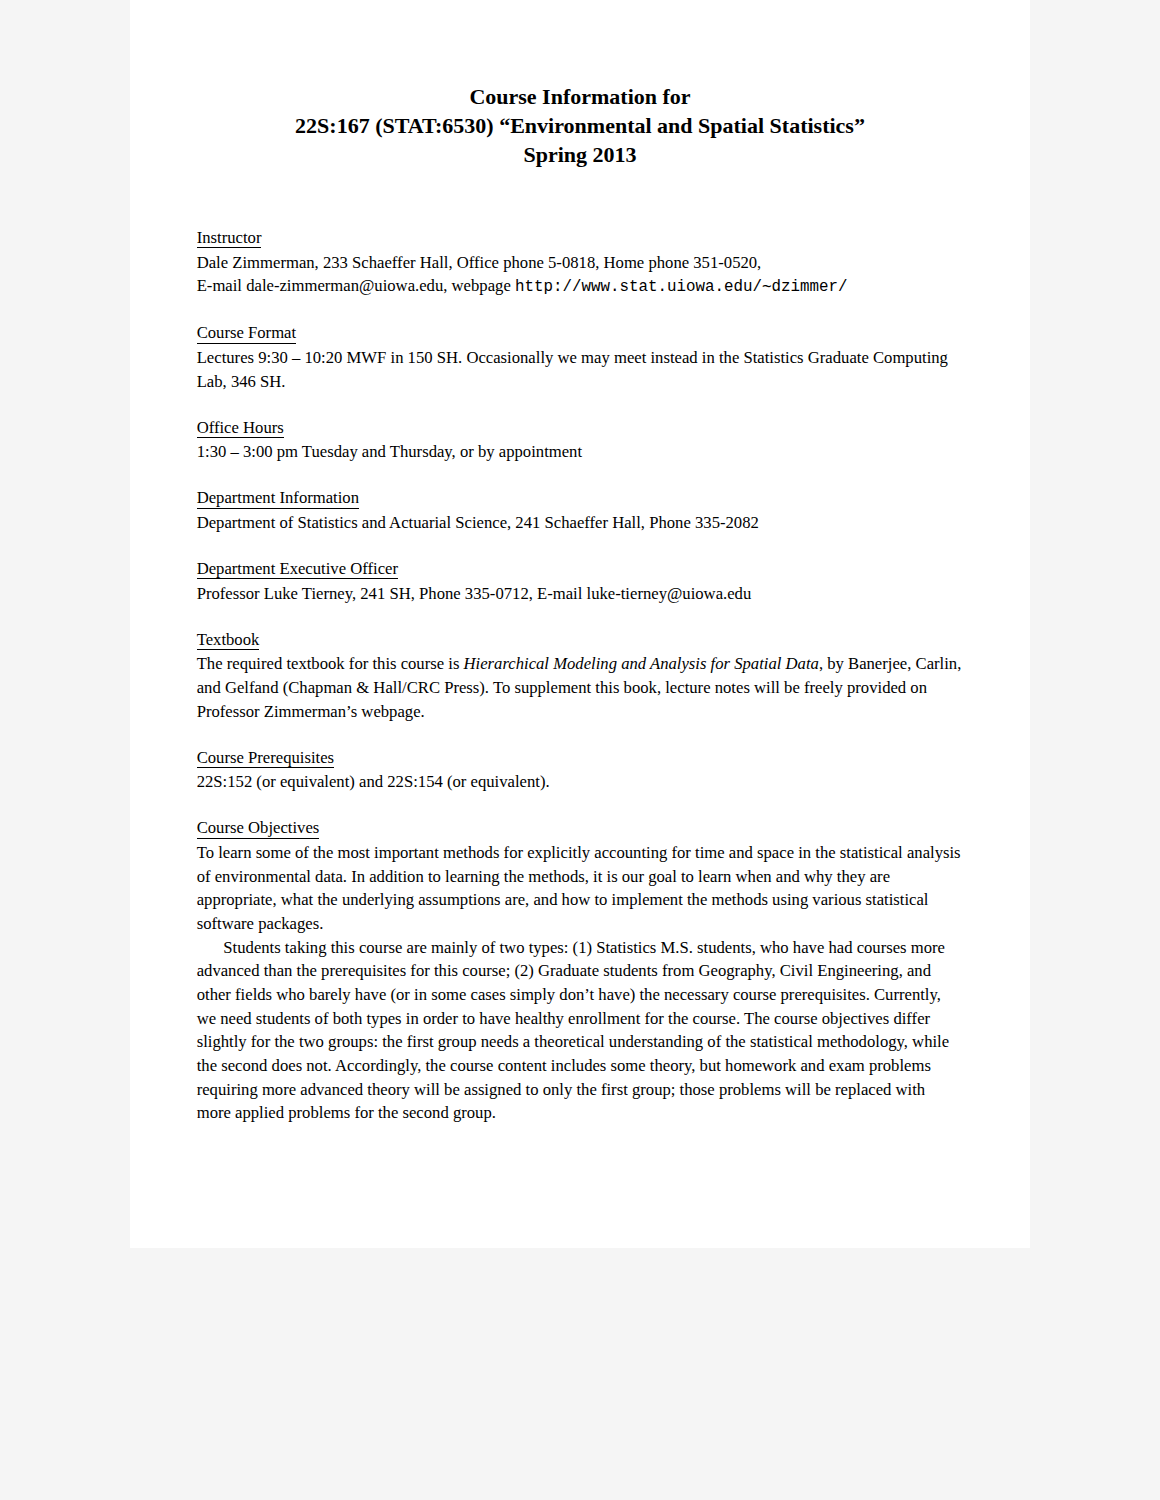Course Information for 22S:167 (STAT:6530) “Environmental and Spatial Statistics” Spring 2013
Instructor
Dale Zimmerman, 233 Schaeffer Hall, Office phone 5-0818, Home phone 351-0520,
E-mail dale-zimmerman@uiowa.edu, webpage http://www.stat.uiowa.edu/∼dzimmer/
Course Format
Lectures 9:30 – 10:20 MWF in 150 SH. Occasionally we may meet instead in the Statistics Graduate Computing Lab, 346 SH.
Office Hours
1:30 – 3:00 pm Tuesday and Thursday, or by appointment
Department Information
Department of Statistics and Actuarial Science, 241 Schaeffer Hall, Phone 335-2082
Department Executive Officer
Professor Luke Tierney, 241 SH, Phone 335-0712, E-mail luke-tierney@uiowa.edu
Textbook
The required textbook for this course is Hierarchical Modeling and Analysis for Spatial Data, by Banerjee, Carlin, and Gelfand (Chapman & Hall/CRC Press). To supplement this book, lecture notes will be freely provided on Professor Zimmerman’s webpage.
Course Prerequisites
22S:152 (or equivalent) and 22S:154 (or equivalent).
Course Objectives
To learn some of the most important methods for explicitly accounting for time and space in the statistical analysis of environmental data. In addition to learning the methods, it is our goal to learn when and why they are appropriate, what the underlying assumptions are, and how to implement the methods using various statistical software packages.
Students taking this course are mainly of two types: (1) Statistics M.S. students, who have had courses more advanced than the prerequisites for this course; (2) Graduate students from Geography, Civil Engineering, and other fields who barely have (or in some cases simply don’t have) the necessary course prerequisites. Currently, we need students of both types in order to have healthy enrollment for the course. The course objectives differ slightly for the two groups: the first group needs a theoretical understanding of the statistical methodology, while the second does not. Accordingly, the course content includes some theory, but homework and exam problems requiring more advanced theory will be assigned to only the first group; those problems will be replaced with more applied problems for the second group.